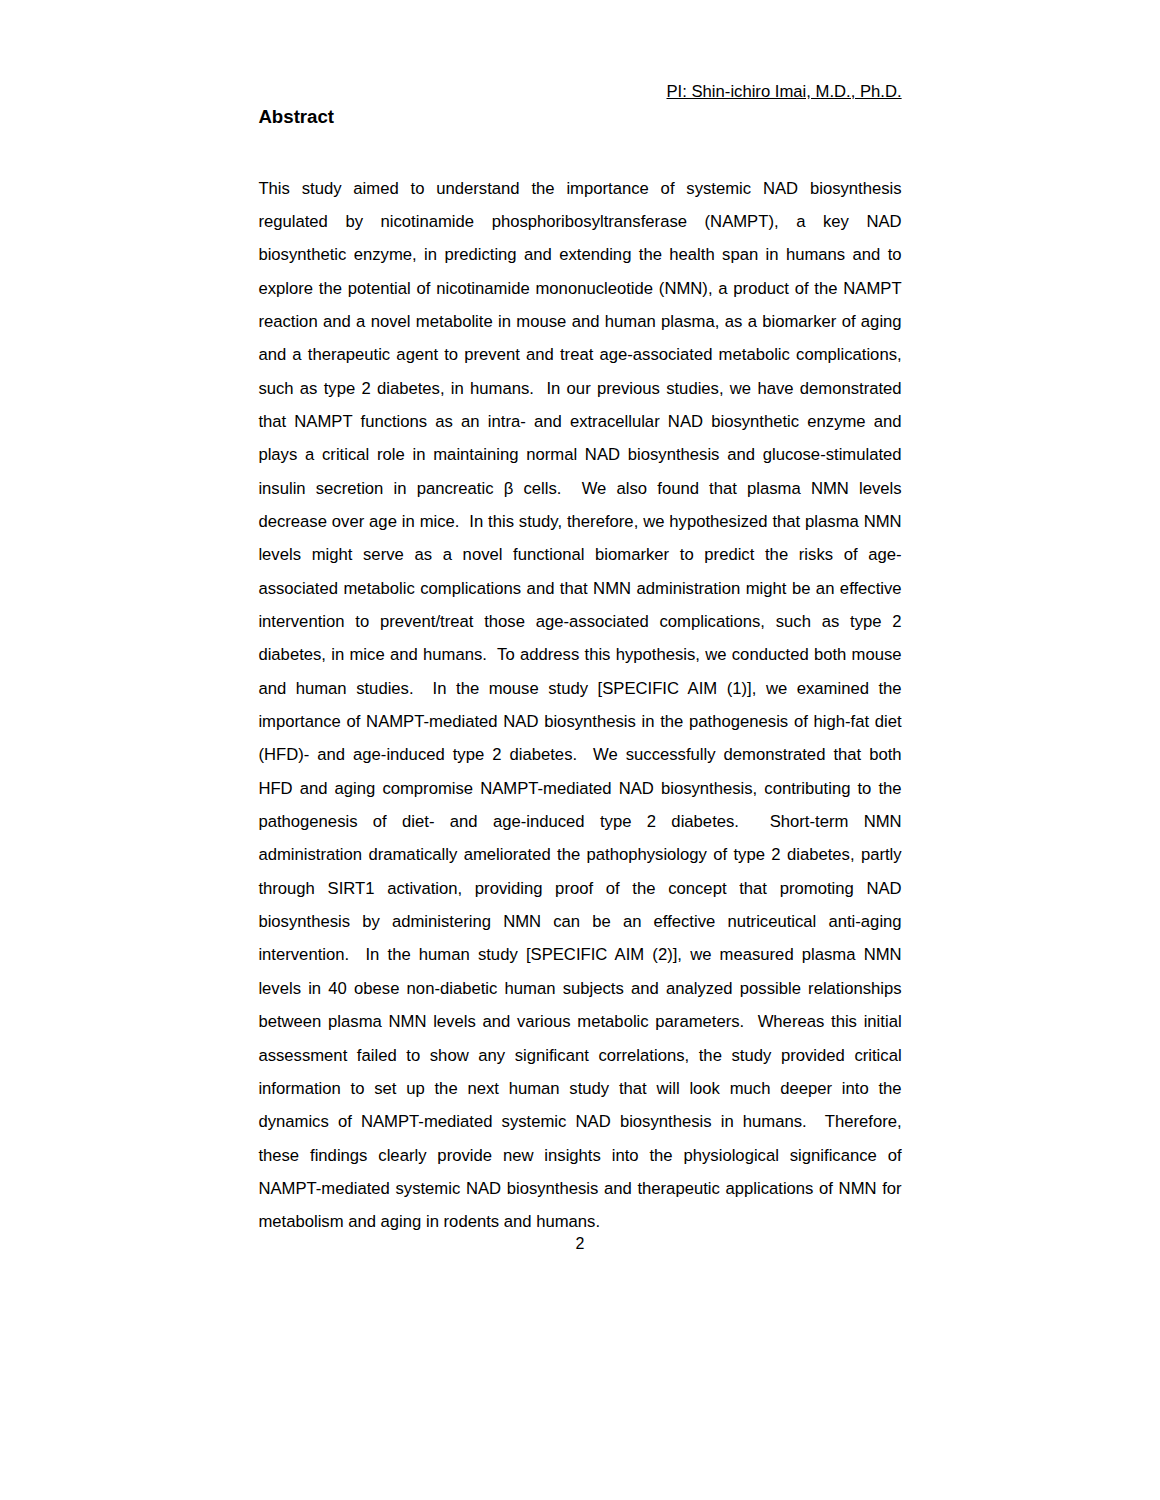PI: Shin-ichiro Imai, M.D., Ph.D.
Abstract
This study aimed to understand the importance of systemic NAD biosynthesis regulated by nicotinamide phosphoribosyltransferase (NAMPT), a key NAD biosynthetic enzyme, in predicting and extending the health span in humans and to explore the potential of nicotinamide mononucleotide (NMN), a product of the NAMPT reaction and a novel metabolite in mouse and human plasma, as a biomarker of aging and a therapeutic agent to prevent and treat age-associated metabolic complications, such as type 2 diabetes, in humans. In our previous studies, we have demonstrated that NAMPT functions as an intra- and extracellular NAD biosynthetic enzyme and plays a critical role in maintaining normal NAD biosynthesis and glucose-stimulated insulin secretion in pancreatic β cells. We also found that plasma NMN levels decrease over age in mice. In this study, therefore, we hypothesized that plasma NMN levels might serve as a novel functional biomarker to predict the risks of age-associated metabolic complications and that NMN administration might be an effective intervention to prevent/treat those age-associated complications, such as type 2 diabetes, in mice and humans. To address this hypothesis, we conducted both mouse and human studies. In the mouse study [SPECIFIC AIM (1)], we examined the importance of NAMPT-mediated NAD biosynthesis in the pathogenesis of high-fat diet (HFD)- and age-induced type 2 diabetes. We successfully demonstrated that both HFD and aging compromise NAMPT-mediated NAD biosynthesis, contributing to the pathogenesis of diet- and age-induced type 2 diabetes. Short-term NMN administration dramatically ameliorated the pathophysiology of type 2 diabetes, partly through SIRT1 activation, providing proof of the concept that promoting NAD biosynthesis by administering NMN can be an effective nutriceutical anti-aging intervention. In the human study [SPECIFIC AIM (2)], we measured plasma NMN levels in 40 obese non-diabetic human subjects and analyzed possible relationships between plasma NMN levels and various metabolic parameters. Whereas this initial assessment failed to show any significant correlations, the study provided critical information to set up the next human study that will look much deeper into the dynamics of NAMPT-mediated systemic NAD biosynthesis in humans. Therefore, these findings clearly provide new insights into the physiological significance of NAMPT-mediated systemic NAD biosynthesis and therapeutic applications of NMN for metabolism and aging in rodents and humans.
2